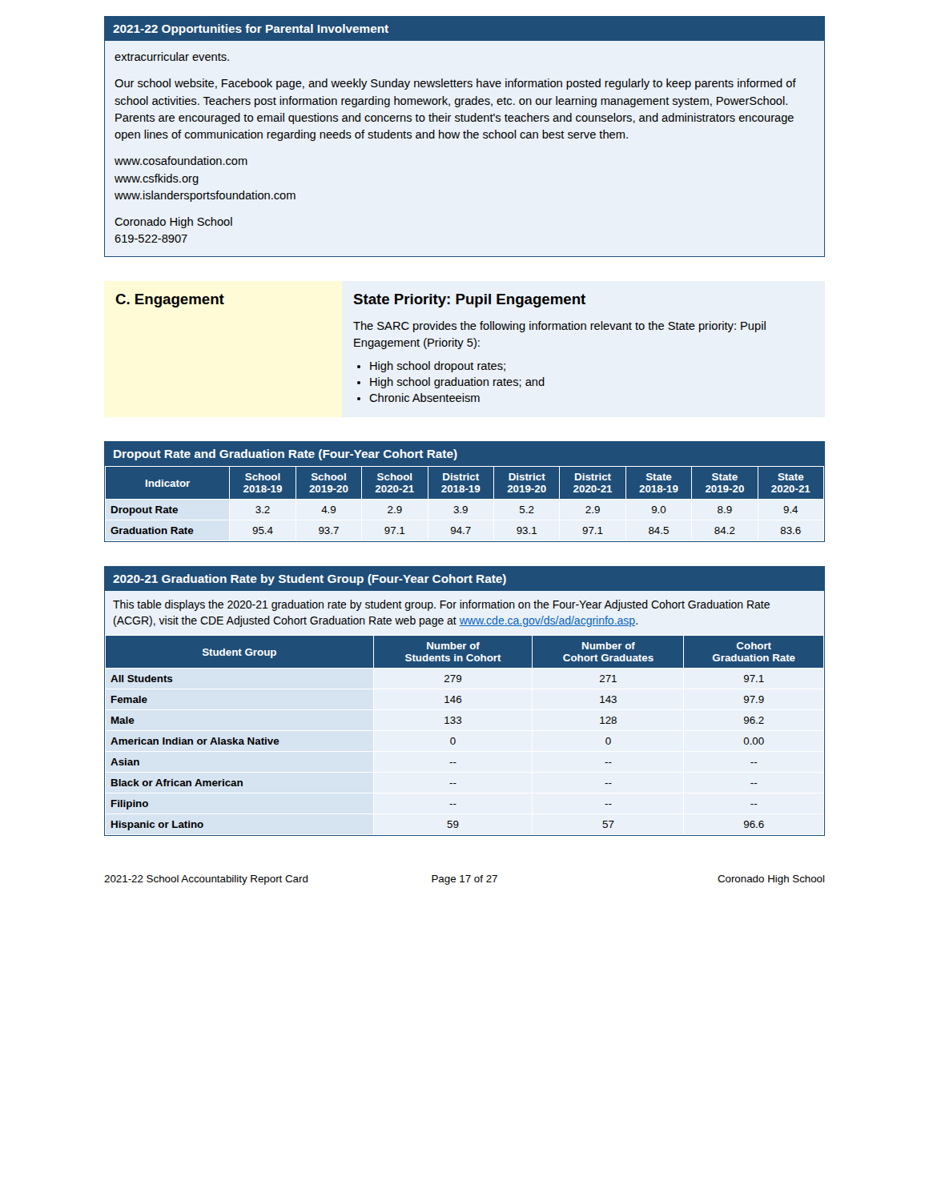2021-22 Opportunities for Parental Involvement
extracurricular events.
Our school website, Facebook page, and weekly Sunday newsletters have information posted regularly to keep parents informed of school activities. Teachers post information regarding homework, grades, etc. on our learning management system, PowerSchool. Parents are encouraged to email questions and concerns to their student's teachers and counselors, and administrators encourage open lines of communication regarding needs of students and how the school can best serve them.
www.cosafoundation.com
www.csfkids.org
www.islandersportsfoundation.com
Coronado High School
619-522-8907
C. Engagement
State Priority: Pupil Engagement
The SARC provides the following information relevant to the State priority: Pupil Engagement (Priority 5):
High school dropout rates;
High school graduation rates; and
Chronic Absenteeism
Dropout Rate and Graduation Rate (Four-Year Cohort Rate)
| Indicator | School 2018-19 | School 2019-20 | School 2020-21 | District 2018-19 | District 2019-20 | District 2020-21 | State 2018-19 | State 2019-20 | State 2020-21 |
| --- | --- | --- | --- | --- | --- | --- | --- | --- | --- |
| Dropout Rate | 3.2 | 4.9 | 2.9 | 3.9 | 5.2 | 2.9 | 9.0 | 8.9 | 9.4 |
| Graduation Rate | 95.4 | 93.7 | 97.1 | 94.7 | 93.1 | 97.1 | 84.5 | 84.2 | 83.6 |
2020-21 Graduation Rate by Student Group (Four-Year Cohort Rate)
This table displays the 2020-21 graduation rate by student group. For information on the Four-Year Adjusted Cohort Graduation Rate (ACGR), visit the CDE Adjusted Cohort Graduation Rate web page at www.cde.ca.gov/ds/ad/acgrinfo.asp.
| Student Group | Number of Students in Cohort | Number of Cohort Graduates | Cohort Graduation Rate |
| --- | --- | --- | --- |
| All Students | 279 | 271 | 97.1 |
| Female | 146 | 143 | 97.9 |
| Male | 133 | 128 | 96.2 |
| American Indian or Alaska Native | 0 | 0 | 0.00 |
| Asian | -- | -- | -- |
| Black or African American | -- | -- | -- |
| Filipino | -- | -- | -- |
| Hispanic or Latino | 59 | 57 | 96.6 |
2021-22 School Accountability Report Card
Page 17 of 27
Coronado High School